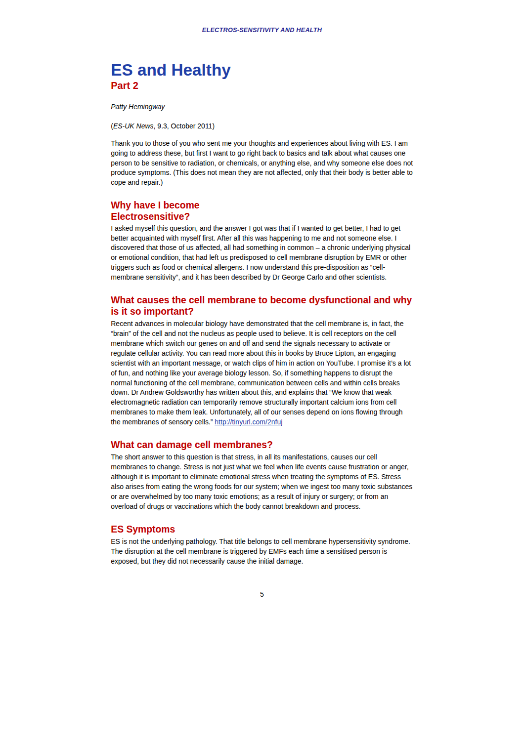ELECTROS-SENSITIVITY AND HEALTH
ES and Healthy
Part 2
Patty Hemingway
(ES-UK News, 9.3, October 2011)
Thank you to those of you who sent me your thoughts and experiences about living with ES. I am going to address these, but first I want to go right back to basics and talk about what causes one person to be sensitive to radiation, or chemicals, or anything else, and why someone else does not produce symptoms. (This does not mean they are not affected, only that their body is better able to cope and repair.)
Why have I become
Electrosensitive?
I asked myself this question, and the answer I got was that if I wanted to get better, I had to get better acquainted with myself first. After all this was happening to me and not someone else. I discovered that those of us affected, all had something in common – a chronic underlying physical or emotional condition, that had left us predisposed to cell membrane disruption by EMR or other triggers such as food or chemical allergens. I now understand this pre-disposition as “cell-membrane sensitivity”, and it has been described by Dr George Carlo and other scientists.
What causes the cell membrane to become dysfunctional and why is it so important?
Recent advances in molecular biology have demonstrated that the cell membrane is, in fact, the “brain” of the cell and not the nucleus as people used to believe. It is cell receptors on the cell membrane which switch our genes on and off and send the signals necessary to activate or regulate cellular activity. You can read more about this in books by Bruce Lipton, an engaging scientist with an important message, or watch clips of him in action on YouTube. I promise it’s a lot of fun, and nothing like your average biology lesson. So, if something happens to disrupt the normal functioning of the cell membrane, communication between cells and within cells breaks down. Dr Andrew Goldsworthy has written about this, and explains that “We know that weak electromagnetic radiation can temporarily remove structurally important calcium ions from cell membranes to make them leak. Unfortunately, all of our senses depend on ions flowing through the membranes of sensory cells.” http://tinyurl.com/2nfuj
What can damage cell membranes?
The short answer to this question is that stress, in all its manifestations, causes our cell membranes to change. Stress is not just what we feel when life events cause frustration or anger, although it is important to eliminate emotional stress when treating the symptoms of ES. Stress also arises from eating the wrong foods for our system; when we ingest too many toxic substances or are overwhelmed by too many toxic emotions; as a result of injury or surgery; or from an overload of drugs or vaccinations which the body cannot breakdown and process.
ES Symptoms
ES is not the underlying pathology. That title belongs to cell membrane hypersensitivity syndrome. The disruption at the cell membrane is triggered by EMFs each time a sensitised person is exposed, but they did not necessarily cause the initial damage.
5